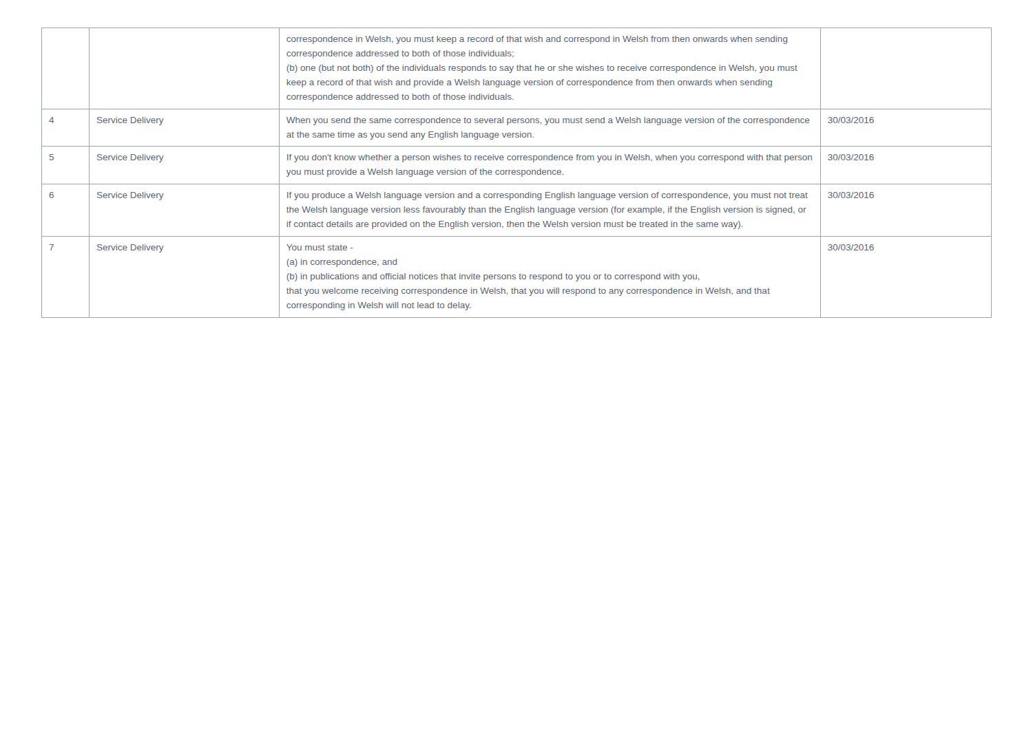| | | correspondence in Welsh, you must keep a record of that wish and correspond in Welsh from then onwards when sending correspondence addressed to both of those individuals; (b) one (but not both) of the individuals responds to say that he or she wishes to receive correspondence in Welsh, you must keep a record of that wish and provide a Welsh language version of correspondence from then onwards when sending correspondence addressed to both of those individuals. | |
| 4 | Service Delivery | When you send the same correspondence to several persons, you must send a Welsh language version of the correspondence at the same time as you send any English language version. | 30/03/2016 |
| 5 | Service Delivery | If you don't know whether a person wishes to receive correspondence from you in Welsh, when you correspond with that person you must provide a Welsh language version of the correspondence. | 30/03/2016 |
| 6 | Service Delivery | If you produce a Welsh language version and a corresponding English language version of correspondence, you must not treat the Welsh language version less favourably than the English language version (for example, if the English version is signed, or if contact details are provided on the English version, then the Welsh version must be treated in the same way). | 30/03/2016 |
| 7 | Service Delivery | You must state - (a) in correspondence, and (b) in publications and official notices that invite persons to respond to you or to correspond with you, that you welcome receiving correspondence in Welsh, that you will respond to any correspondence in Welsh, and that corresponding in Welsh will not lead to delay. | 30/03/2016 |